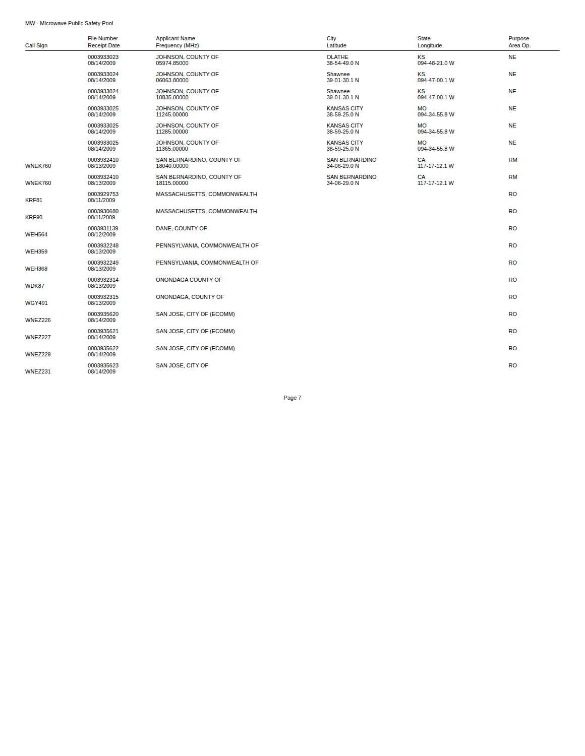MW - Microwave Public Safety Pool
| | File Number | Applicant Name | City | State | Purpose |
| --- | --- | --- | --- | --- | --- |
| Call Sign | Receipt Date | Frequency (MHz) | Latitude | Longitude | Area Op. |
| | 0003933023 | JOHNSON, COUNTY OF | OLATHE | KS | NE |
| | 08/14/2009 | 05974.85000 | 38-54-49.0 N | 094-48-21.0 W | |
| | 0003933024 | JOHNSON, COUNTY OF | Shawnee | KS | NE |
| | 08/14/2009 | 06063.80000 | 39-01-30.1 N | 094-47-00.1 W | |
| | 0003933024 | JOHNSON, COUNTY OF | Shawnee | KS | NE |
| | 08/14/2009 | 10835.00000 | 39-01-30.1 N | 094-47-00.1 W | |
| | 0003933025 | JOHNSON, COUNTY OF | KANSAS CITY | MO | NE |
| | 08/14/2009 | 11245.00000 | 38-59-25.0 N | 094-34-55.8 W | |
| | 0003933025 | JOHNSON, COUNTY OF | KANSAS CITY | MO | NE |
| | 08/14/2009 | 11285.00000 | 38-59-25.0 N | 094-34-55.8 W | |
| | 0003933025 | JOHNSON, COUNTY OF | KANSAS CITY | MO | NE |
| | 08/14/2009 | 11365.00000 | 38-59-25.0 N | 094-34-55.8 W | |
| | 0003932410 | SAN BERNARDINO, COUNTY OF | SAN BERNARDINO | CA | RM |
| WNEK760 | 08/13/2009 | 18040.00000 | 34-06-29.0 N | 117-17-12.1 W | |
| | 0003932410 | SAN BERNARDINO, COUNTY OF | SAN BERNARDINO | CA | RM |
| WNEK760 | 08/13/2009 | 18115.00000 | 34-06-29.0 N | 117-17-12.1 W | |
| | 0003929753 | MASSACHUSETTS, COMMONWEALTH | | | RO |
| KRF81 | 08/11/2009 | | | | |
| | 0003930680 | MASSACHUSETTS, COMMONWEALTH | | | RO |
| KRF90 | 08/11/2009 | | | | |
| | 0003931139 | DANE, COUNTY OF | | | RO |
| WEH564 | 08/12/2009 | | | | |
| | 0003932248 | PENNSYLVANIA, COMMONWEALTH OF | | | RO |
| WEH359 | 08/13/2009 | | | | |
| | 0003932249 | PENNSYLVANIA, COMMONWEALTH OF | | | RO |
| WEH368 | 08/13/2009 | | | | |
| | 0003932314 | ONONDAGA COUNTY OF | | | RO |
| WDK87 | 08/13/2009 | | | | |
| | 0003932315 | ONONDAGA, COUNTY OF | | | RO |
| WGY491 | 08/13/2009 | | | | |
| | 0003935620 | SAN JOSE, CITY OF (ECOMM) | | | RO |
| WNEZ226 | 08/14/2009 | | | | |
| | 0003935621 | SAN JOSE, CITY OF (ECOMM) | | | RO |
| WNEZ227 | 08/14/2009 | | | | |
| | 0003935622 | SAN JOSE, CITY OF (ECOMM) | | | RO |
| WNEZ229 | 08/14/2009 | | | | |
| | 0003935623 | SAN JOSE, CITY OF | | | RO |
| WNEZ231 | 08/14/2009 | | | | |
Page 7